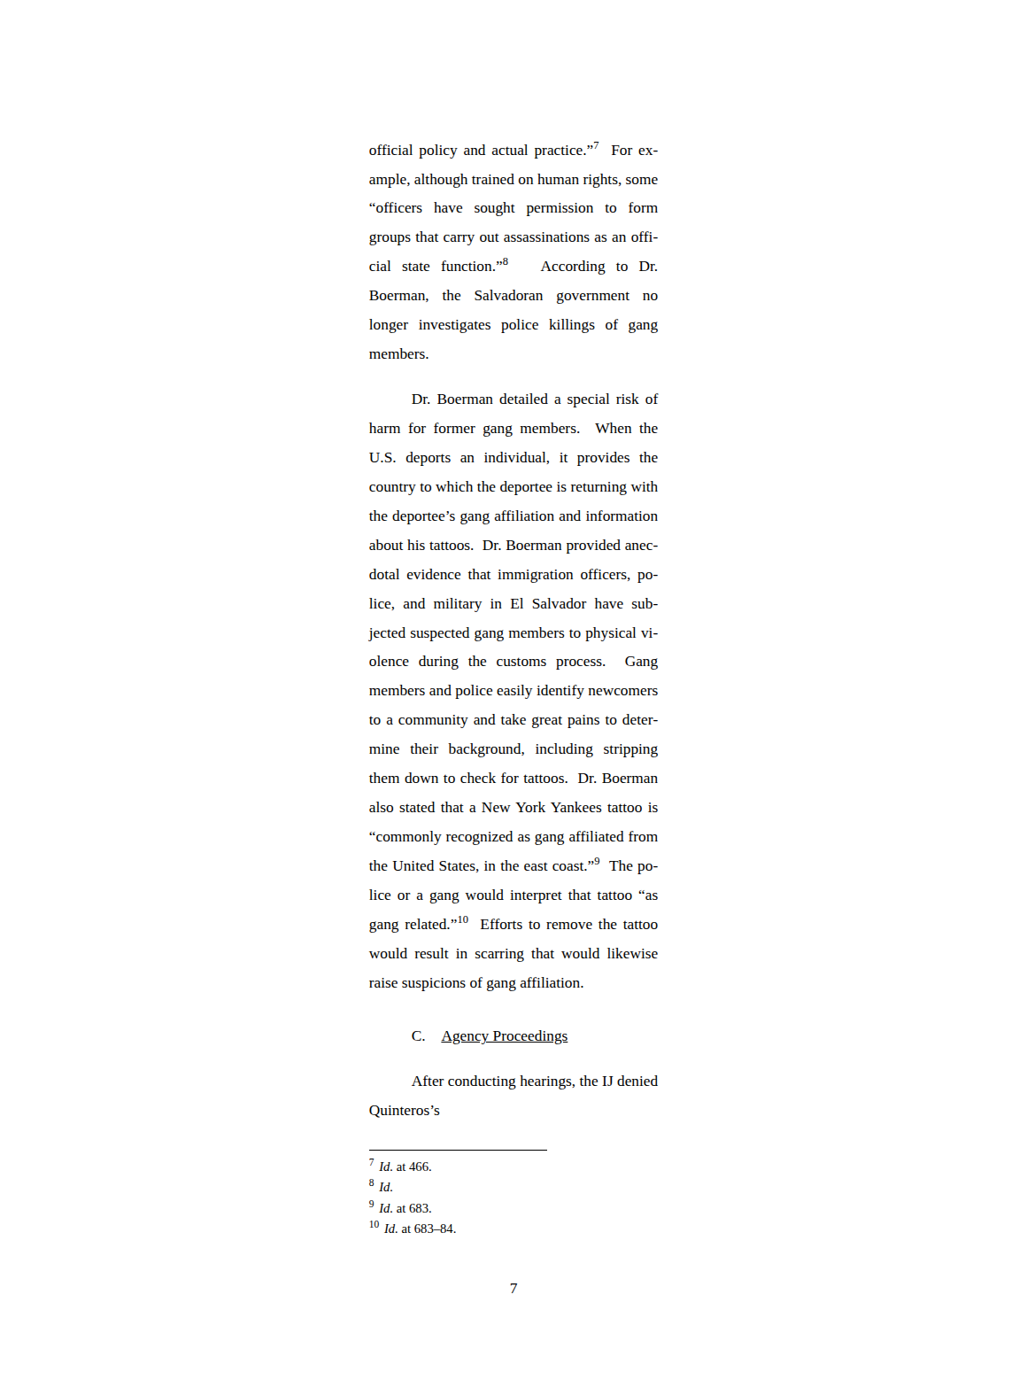official policy and actual practice.”7 For example, although trained on human rights, some “officers have sought permission to form groups that carry out assassinations as an official state function.”8 According to Dr. Boerman, the Salvadoran government no longer investigates police killings of gang members.
Dr. Boerman detailed a special risk of harm for former gang members. When the U.S. deports an individual, it provides the country to which the deportee is returning with the deportee’s gang affiliation and information about his tattoos. Dr. Boerman provided anecdotal evidence that immigration officers, police, and military in El Salvador have subjected suspected gang members to physical violence during the customs process. Gang members and police easily identify newcomers to a community and take great pains to determine their background, including stripping them down to check for tattoos. Dr. Boerman also stated that a New York Yankees tattoo is “commonly recognized as gang affiliated from the United States, in the east coast.”9 The police or a gang would interpret that tattoo “as gang related.”10 Efforts to remove the tattoo would result in scarring that would likewise raise suspicions of gang affiliation.
C. Agency Proceedings
After conducting hearings, the IJ denied Quinteros’s
7 Id. at 466.
8 Id.
9 Id. at 683.
10 Id. at 683–84.
7